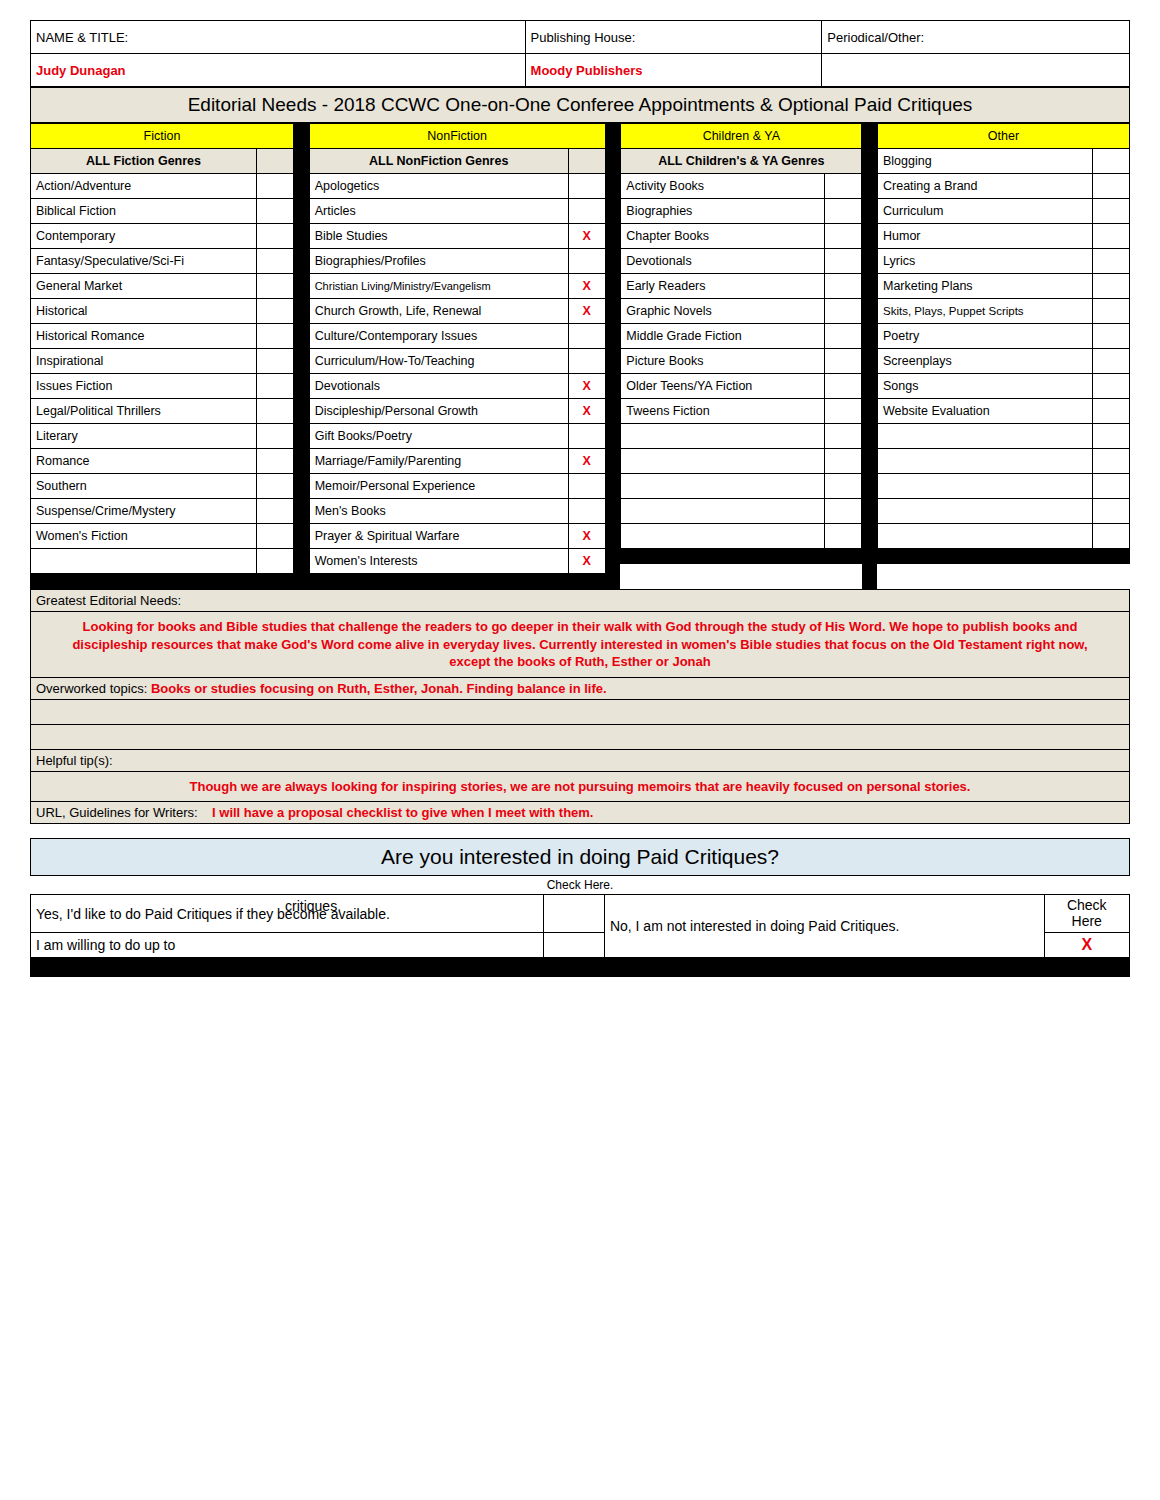| NAME & TITLE: | Publishing House: | Periodical/Other: |
| Judy Dunagan | Moody Publishers | |
| Editorial Needs - 2018 CCWC One-on-One Conferee Appointments & Optional Paid Critiques |
| / Fiction / / ALL Fiction Genres / / / Action/Adventure / / / Biblical Fiction / / / Contemporary / / / Fantasy/Speculative/Sci-Fi / / / General Market / / / Historical / / / Historical Romance / / / Inspirational / / / Issues Fiction / / / Legal/Political Thrillers / / / Literary / / / Romance / / / Southern / / / Suspense/Crime/Mystery / / / Women's Fiction / / | | / NonFiction / / ALL NonFiction Genres / / / Apologetics / / / Articles / / / Bible Studies / X / / Biographies/Profiles / / / Christian Living/Ministry/Evangelism / X / / Church Growth, Life, Renewal / X / / Culture/Contemporary Issues / / / Curriculum/How-To/Teaching / / / Devotionals / X / / Discipleship/Personal Growth / X / / Gift Books/Poetry / / / Marriage/Family/Parenting / X / / Memoir/Personal Experience / / / Men's Books / / / Prayer & Spiritual Warfare / X / / Women's Interests / X / | | / Children & YA / / ALL Children's & YA Genres / / Activity Books / / / Biographies / / / Chapter Books / / / Devotionals / / / Early Readers / / / Graphic Novels / / / Middle Grade Fiction / / / Picture Books / / / Older Teens/YA Fiction / / / Tweens Fiction / / | | / Other / / Blogging / / / Creating a Brand / / / Curriculum / / / Humor / / / Lyrics / / / Marketing Plans / / / Skits, Plays, Puppet Scripts / / / Poetry / / / Screenplays / / / Songs / / / Website Evaluation / / |
| Greatest Editorial Needs: |
| Looking for books and Bible studies that challenge the readers to go deeper in their walk with God through the study of His Word. We hope to publish books and discipleship resources that make God's Word come alive in everyday lives. Currently interested in women's Bible studies that focus on the Old Testament right now, except the books of Ruth, Esther or Jonah |
| Overworked topics: Books or studies focusing on Ruth, Esther, Jonah. Finding balance in life. |
| Helpful tip(s): |
| Though we are always looking for inspiring stories, we are not pursuing memoirs that are heavily focused on personal stories. |
| URL, Guidelines for Writers: I will have a proposal checklist to give when I meet with them. |
| Are you interested in doing Paid Critiques? |
| Check Here. |
| Yes, I'd like to do Paid Critiques if they become available. | | No, I am not interested in doing Paid Critiques. | Check Here |
| I am willing to do up to | | X |
critiques.